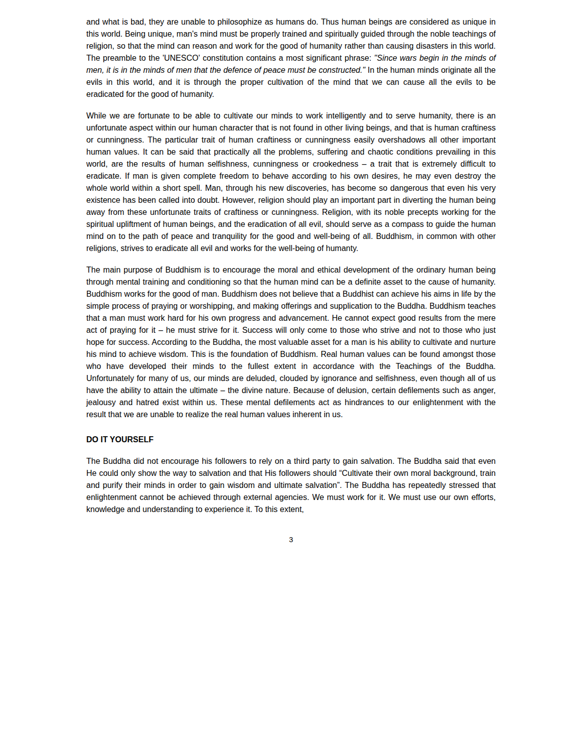and what is bad, they are unable to philosophize as humans do. Thus human beings are considered as unique in this world. Being unique, man's mind must be properly trained and spiritually guided through the noble teachings of religion, so that the mind can reason and work for the good of humanity rather than causing disasters in this world. The preamble to the 'UNESCO' constitution contains a most significant phrase: "Since wars begin in the minds of men, it is in the minds of men that the defence of peace must be constructed." In the human minds originate all the evils in this world, and it is through the proper cultivation of the mind that we can cause all the evils to be eradicated for the good of humanity.
While we are fortunate to be able to cultivate our minds to work intelligently and to serve humanity, there is an unfortunate aspect within our human character that is not found in other living beings, and that is human craftiness or cunningness. The particular trait of human craftiness or cunningness easily overshadows all other important human values. It can be said that practically all the problems, suffering and chaotic conditions prevailing in this world, are the results of human selfishness, cunningness or crookedness – a trait that is extremely difficult to eradicate. If man is given complete freedom to behave according to his own desires, he may even destroy the whole world within a short spell. Man, through his new discoveries, has become so dangerous that even his very existence has been called into doubt. However, religion should play an important part in diverting the human being away from these unfortunate traits of craftiness or cunningness. Religion, with its noble precepts working for the spiritual upliftment of human beings, and the eradication of all evil, should serve as a compass to guide the human mind on to the path of peace and tranquility for the good and well-being of all. Buddhism, in common with other religions, strives to eradicate all evil and works for the well-being of humanty.
The main purpose of Buddhism is to encourage the moral and ethical development of the ordinary human being through mental training and conditioning so that the human mind can be a definite asset to the cause of humanity. Buddhism works for the good of man. Buddhism does not believe that a Buddhist can achieve his aims in life by the simple process of praying or worshipping, and making offerings and supplication to the Buddha. Buddhism teaches that a man must work hard for his own progress and advancement. He cannot expect good results from the mere act of praying for it – he must strive for it. Success will only come to those who strive and not to those who just hope for success. According to the Buddha, the most valuable asset for a man is his ability to cultivate and nurture his mind to achieve wisdom. This is the foundation of Buddhism. Real human values can be found amongst those who have developed their minds to the fullest extent in accordance with the Teachings of the Buddha. Unfortunately for many of us, our minds are deluded, clouded by ignorance and selfishness, even though all of us have the ability to attain the ultimate – the divine nature. Because of delusion, certain defilements such as anger, jealousy and hatred exist within us. These mental defilements act as hindrances to our enlightenment with the result that we are unable to realize the real human values inherent in us.
DO IT YOURSELF
The Buddha did not encourage his followers to rely on a third party to gain salvation. The Buddha said that even He could only show the way to salvation and that His followers should “Cultivate their own moral background, train and purify their minds in order to gain wisdom and ultimate salvation”. The Buddha has repeatedly stressed that enlightenment cannot be achieved through external agencies. We must work for it. We must use our own efforts, knowledge and understanding to experience it. To this extent,
3